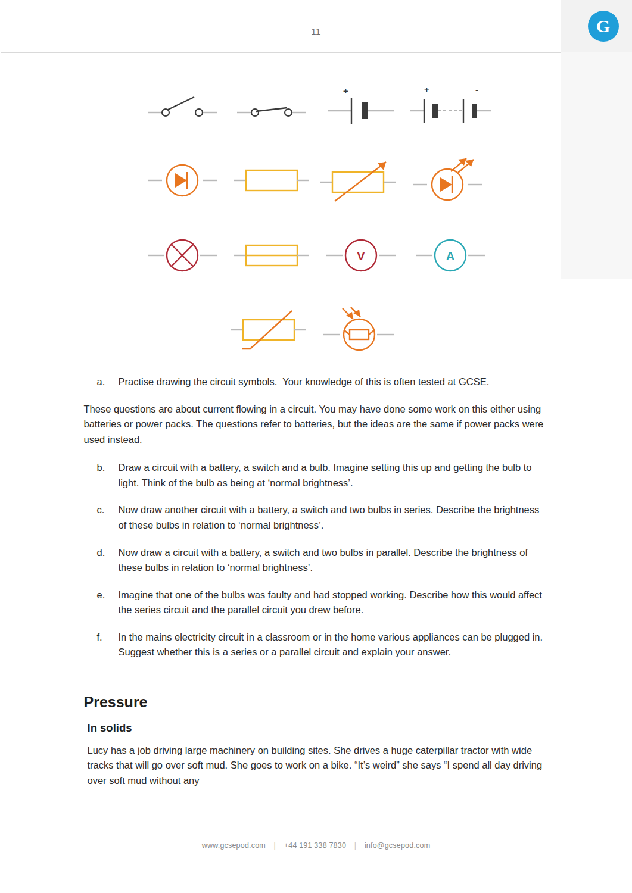11
G
+
+ -
V
A
a. Practise drawing the circuit symbols. Your knowledge of this is often tested at GCSE.
These questions are about current flowing in a circuit. You may have done some work on this either using batteries or power packs. The questions refer to batteries, but the ideas are the same if power packs were used instead.
b. Draw a circuit with a battery, a switch and a bulb. Imagine setting this up and getting the bulb to light. Think of the bulb as being at ‘normal brightness’.
c. Now draw another circuit with a battery, a switch and two bulbs in series. Describe the brightness of these bulbs in relation to ‘normal brightness’.
d. Now draw a circuit with a battery, a switch and two bulbs in parallel. Describe the brightness of these bulbs in relation to ‘normal brightness’.
e. Imagine that one of the bulbs was faulty and had stopped working. Describe how this would affect the series circuit and the parallel circuit you drew before.
f. In the mains electricity circuit in a classroom or in the home various appliances can be plugged in. Suggest whether this is a series or a parallel circuit and explain your answer.
Pressure
In solids
Lucy has a job driving large machinery on building sites. She drives a huge caterpillar tractor with wide tracks that will go over soft mud. She goes to work on a bike. “It’s weird” she says “I spend all day driving over soft mud without any
www.gcsepod.com | +44 191 338 7830 | info@gcsepod.com